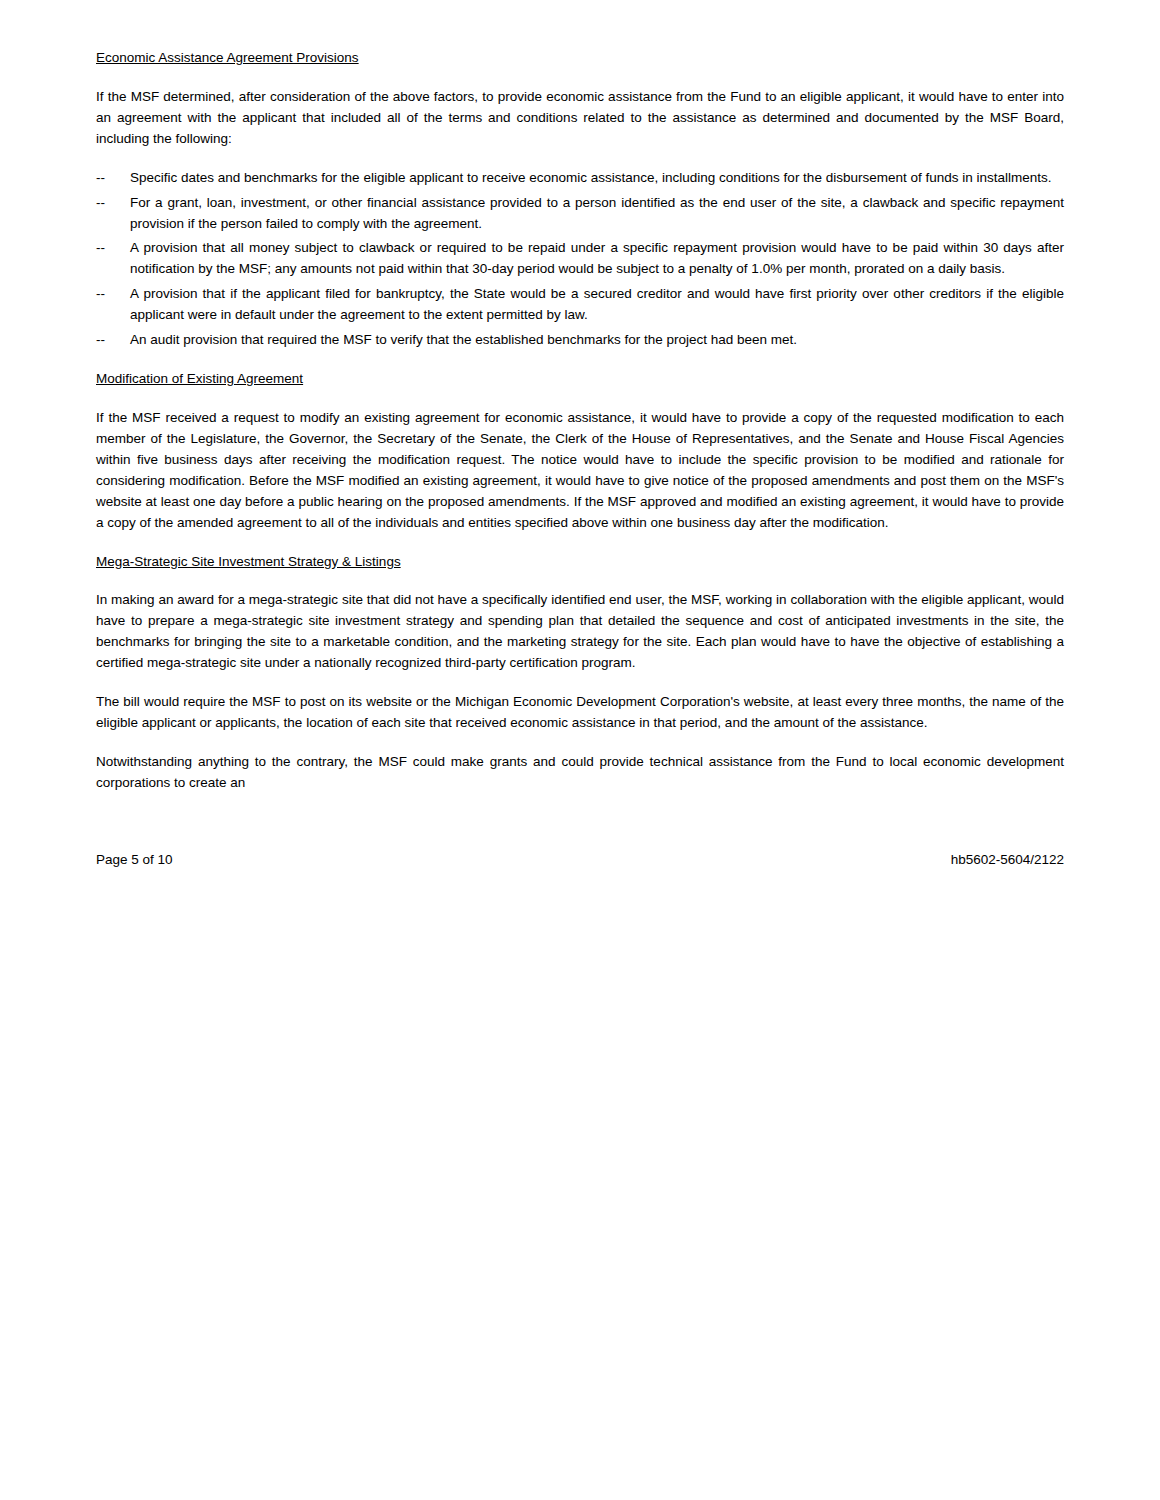Economic Assistance Agreement Provisions
If the MSF determined, after consideration of the above factors, to provide economic assistance from the Fund to an eligible applicant, it would have to enter into an agreement with the applicant that included all of the terms and conditions related to the assistance as determined and documented by the MSF Board, including the following:
Specific dates and benchmarks for the eligible applicant to receive economic assistance, including conditions for the disbursement of funds in installments.
For a grant, loan, investment, or other financial assistance provided to a person identified as the end user of the site, a clawback and specific repayment provision if the person failed to comply with the agreement.
A provision that all money subject to clawback or required to be repaid under a specific repayment provision would have to be paid within 30 days after notification by the MSF; any amounts not paid within that 30-day period would be subject to a penalty of 1.0% per month, prorated on a daily basis.
A provision that if the applicant filed for bankruptcy, the State would be a secured creditor and would have first priority over other creditors if the eligible applicant were in default under the agreement to the extent permitted by law.
An audit provision that required the MSF to verify that the established benchmarks for the project had been met.
Modification of Existing Agreement
If the MSF received a request to modify an existing agreement for economic assistance, it would have to provide a copy of the requested modification to each member of the Legislature, the Governor, the Secretary of the Senate, the Clerk of the House of Representatives, and the Senate and House Fiscal Agencies within five business days after receiving the modification request. The notice would have to include the specific provision to be modified and rationale for considering modification. Before the MSF modified an existing agreement, it would have to give notice of the proposed amendments and post them on the MSF's website at least one day before a public hearing on the proposed amendments. If the MSF approved and modified an existing agreement, it would have to provide a copy of the amended agreement to all of the individuals and entities specified above within one business day after the modification.
Mega-Strategic Site Investment Strategy & Listings
In making an award for a mega-strategic site that did not have a specifically identified end user, the MSF, working in collaboration with the eligible applicant, would have to prepare a mega-strategic site investment strategy and spending plan that detailed the sequence and cost of anticipated investments in the site, the benchmarks for bringing the site to a marketable condition, and the marketing strategy for the site. Each plan would have to have the objective of establishing a certified mega-strategic site under a nationally recognized third-party certification program.
The bill would require the MSF to post on its website or the Michigan Economic Development Corporation's website, at least every three months, the name of the eligible applicant or applicants, the location of each site that received economic assistance in that period, and the amount of the assistance.
Notwithstanding anything to the contrary, the MSF could make grants and could provide technical assistance from the Fund to local economic development corporations to create an
Page 5 of 10 hb5602-5604/2122